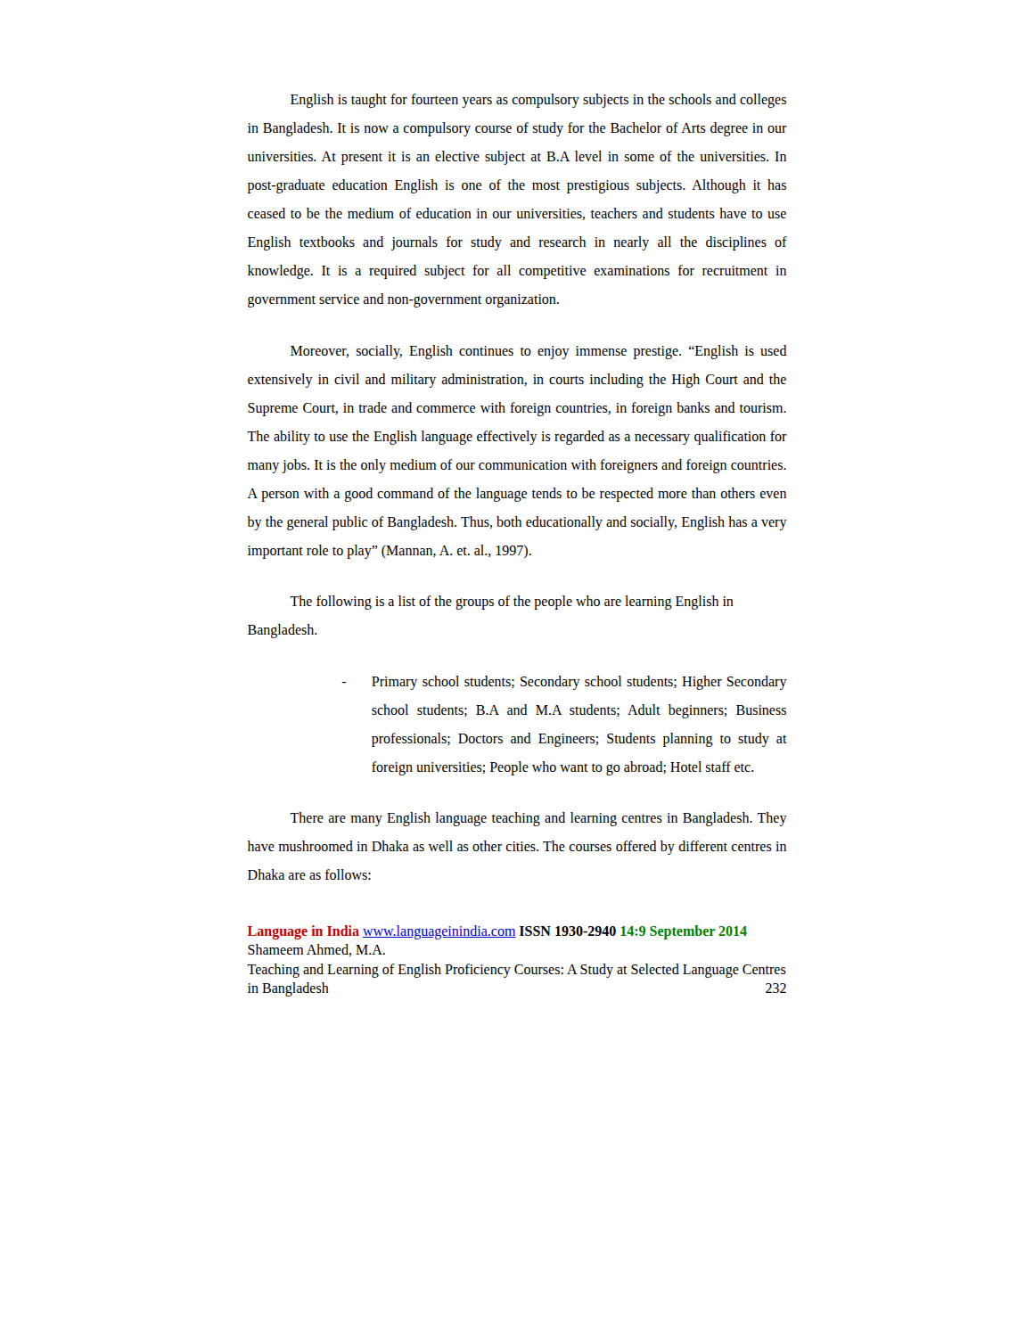English is taught for fourteen years as compulsory subjects in the schools and colleges in Bangladesh. It is now a compulsory course of study for the Bachelor of Arts degree in our universities. At present it is an elective subject at B.A level in some of the universities. In post-graduate education English is one of the most prestigious subjects. Although it has ceased to be the medium of education in our universities, teachers and students have to use English textbooks and journals for study and research in nearly all the disciplines of knowledge. It is a required subject for all competitive examinations for recruitment in government service and non-government organization.
Moreover, socially, English continues to enjoy immense prestige. “English is used extensively in civil and military administration, in courts including the High Court and the Supreme Court, in trade and commerce with foreign countries, in foreign banks and tourism. The ability to use the English language effectively is regarded as a necessary qualification for many jobs. It is the only medium of our communication with foreigners and foreign countries. A person with a good command of the language tends to be respected more than others even by the general public of Bangladesh. Thus, both educationally and socially, English has a very important role to play” (Mannan, A. et. al., 1997).
The following is a list of the groups of the people who are learning English in
Bangladesh.
Primary school students; Secondary school students; Higher Secondary school students; B.A and M.A students; Adult beginners; Business professionals; Doctors and Engineers; Students planning to study at foreign universities; People who want to go abroad; Hotel staff etc.
There are many English language teaching and learning centres in Bangladesh. They have mushroomed in Dhaka as well as other cities. The courses offered by different centres in Dhaka are as follows:
Language in India www.languageinindia.com ISSN 1930-2940 14:9 September 2014
Shameem Ahmed, M.A.
Teaching and Learning of English Proficiency Courses: A Study at Selected Language Centres in Bangladesh 232